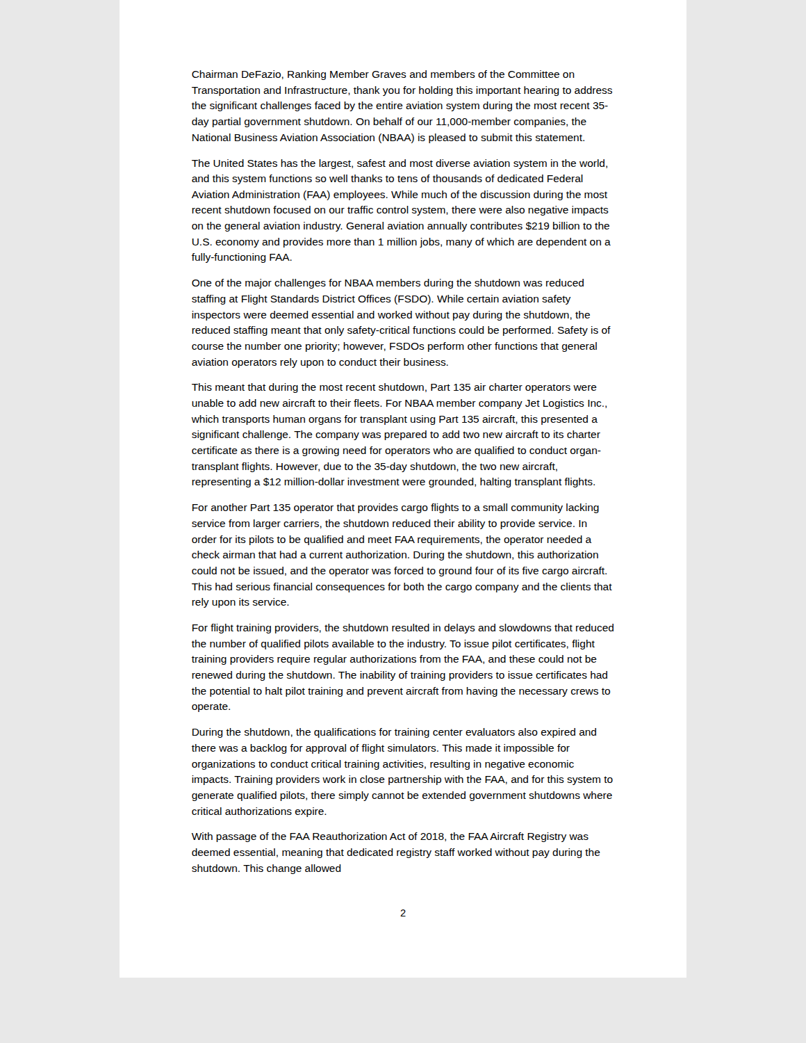Chairman DeFazio, Ranking Member Graves and members of the Committee on Transportation and Infrastructure, thank you for holding this important hearing to address the significant challenges faced by the entire aviation system during the most recent 35-day partial government shutdown. On behalf of our 11,000-member companies, the National Business Aviation Association (NBAA) is pleased to submit this statement.
The United States has the largest, safest and most diverse aviation system in the world, and this system functions so well thanks to tens of thousands of dedicated Federal Aviation Administration (FAA) employees. While much of the discussion during the most recent shutdown focused on our traffic control system, there were also negative impacts on the general aviation industry. General aviation annually contributes $219 billion to the U.S. economy and provides more than 1 million jobs, many of which are dependent on a fully-functioning FAA.
One of the major challenges for NBAA members during the shutdown was reduced staffing at Flight Standards District Offices (FSDO). While certain aviation safety inspectors were deemed essential and worked without pay during the shutdown, the reduced staffing meant that only safety-critical functions could be performed. Safety is of course the number one priority; however, FSDOs perform other functions that general aviation operators rely upon to conduct their business.
This meant that during the most recent shutdown, Part 135 air charter operators were unable to add new aircraft to their fleets. For NBAA member company Jet Logistics Inc., which transports human organs for transplant using Part 135 aircraft, this presented a significant challenge. The company was prepared to add two new aircraft to its charter certificate as there is a growing need for operators who are qualified to conduct organ-transplant flights. However, due to the 35-day shutdown, the two new aircraft, representing a $12 million-dollar investment were grounded, halting transplant flights.
For another Part 135 operator that provides cargo flights to a small community lacking service from larger carriers, the shutdown reduced their ability to provide service. In order for its pilots to be qualified and meet FAA requirements, the operator needed a check airman that had a current authorization. During the shutdown, this authorization could not be issued, and the operator was forced to ground four of its five cargo aircraft. This had serious financial consequences for both the cargo company and the clients that rely upon its service.
For flight training providers, the shutdown resulted in delays and slowdowns that reduced the number of qualified pilots available to the industry. To issue pilot certificates, flight training providers require regular authorizations from the FAA, and these could not be renewed during the shutdown. The inability of training providers to issue certificates had the potential to halt pilot training and prevent aircraft from having the necessary crews to operate.
During the shutdown, the qualifications for training center evaluators also expired and there was a backlog for approval of flight simulators. This made it impossible for organizations to conduct critical training activities, resulting in negative economic impacts. Training providers work in close partnership with the FAA, and for this system to generate qualified pilots, there simply cannot be extended government shutdowns where critical authorizations expire.
With passage of the FAA Reauthorization Act of 2018, the FAA Aircraft Registry was deemed essential, meaning that dedicated registry staff worked without pay during the shutdown. This change allowed
2